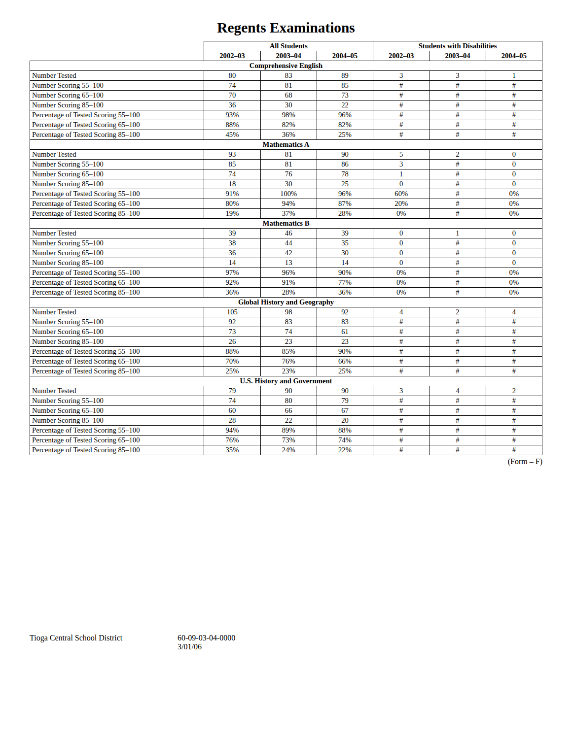Regents Examinations
| | All Students | Students with Disabilities |
| | 2002–03 | 2003–04 | 2004–05 | 2002–03 | 2003–04 | 2004–05 |
| Comprehensive English |
| Number Tested | 80 | 83 | 89 | 3 | 3 | 1 |
| Number Scoring 55–100 | 74 | 81 | 85 | # | # | # |
| Number Scoring 65–100 | 70 | 68 | 73 | # | # | # |
| Number Scoring 85–100 | 36 | 30 | 22 | # | # | # |
| Percentage of Tested Scoring 55–100 | 93% | 98% | 96% | # | # | # |
| Percentage of Tested Scoring 65–100 | 88% | 82% | 82% | # | # | # |
| Percentage of Tested Scoring 85–100 | 45% | 36% | 25% | # | # | # |
| Mathematics A |
| Number Tested | 93 | 81 | 90 | 5 | 2 | 0 |
| Number Scoring 55–100 | 85 | 81 | 86 | 3 | # | 0 |
| Number Scoring 65–100 | 74 | 76 | 78 | 1 | # | 0 |
| Number Scoring 85–100 | 18 | 30 | 25 | 0 | # | 0 |
| Percentage of Tested Scoring 55–100 | 91% | 100% | 96% | 60% | # | 0% |
| Percentage of Tested Scoring 65–100 | 80% | 94% | 87% | 20% | # | 0% |
| Percentage of Tested Scoring 85–100 | 19% | 37% | 28% | 0% | # | 0% |
| Mathematics B |
| Number Tested | 39 | 46 | 39 | 0 | 1 | 0 |
| Number Scoring 55–100 | 38 | 44 | 35 | 0 | # | 0 |
| Number Scoring 65–100 | 36 | 42 | 30 | 0 | # | 0 |
| Number Scoring 85–100 | 14 | 13 | 14 | 0 | # | 0 |
| Percentage of Tested Scoring 55–100 | 97% | 96% | 90% | 0% | # | 0% |
| Percentage of Tested Scoring 65–100 | 92% | 91% | 77% | 0% | # | 0% |
| Percentage of Tested Scoring 85–100 | 36% | 28% | 36% | 0% | # | 0% |
| Global History and Geography |
| Number Tested | 105 | 98 | 92 | 4 | 2 | 4 |
| Number Scoring 55–100 | 92 | 83 | 83 | # | # | # |
| Number Scoring 65–100 | 73 | 74 | 61 | # | # | # |
| Number Scoring 85–100 | 26 | 23 | 23 | # | # | # |
| Percentage of Tested Scoring 55–100 | 88% | 85% | 90% | # | # | # |
| Percentage of Tested Scoring 65–100 | 70% | 76% | 66% | # | # | # |
| Percentage of Tested Scoring 85–100 | 25% | 23% | 25% | # | # | # |
| U.S. History and Government |
| Number Tested | 79 | 90 | 90 | 3 | 4 | 2 |
| Number Scoring 55–100 | 74 | 80 | 79 | # | # | # |
| Number Scoring 65–100 | 60 | 66 | 67 | # | # | # |
| Number Scoring 85–100 | 28 | 22 | 20 | # | # | # |
| Percentage of Tested Scoring 55–100 | 94% | 89% | 88% | # | # | # |
| Percentage of Tested Scoring 65–100 | 76% | 73% | 74% | # | # | # |
| Percentage of Tested Scoring 85–100 | 35% | 24% | 22% | # | # | # |
(Form – F)
Tioga Central School District
60-09-03-04-0000
3/01/06